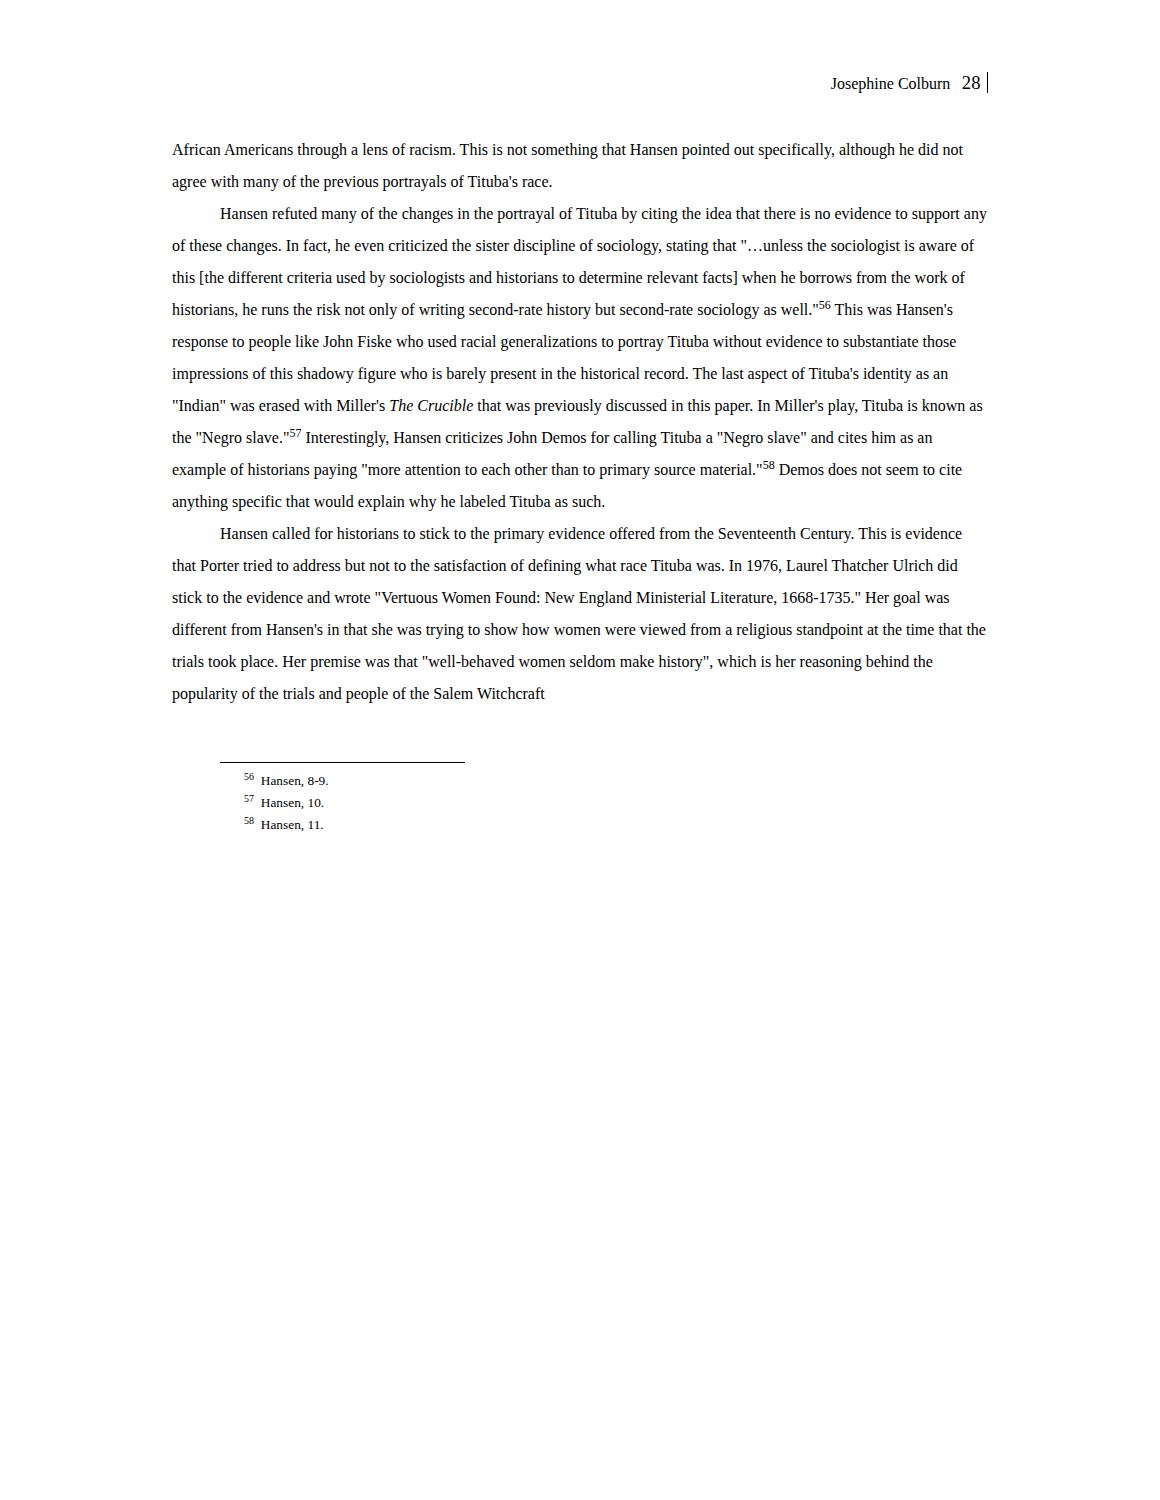Josephine Colburn 28
African Americans through a lens of racism. This is not something that Hansen pointed out specifically, although he did not agree with many of the previous portrayals of Tituba's race.
Hansen refuted many of the changes in the portrayal of Tituba by citing the idea that there is no evidence to support any of these changes. In fact, he even criticized the sister discipline of sociology, stating that "…unless the sociologist is aware of this [the different criteria used by sociologists and historians to determine relevant facts] when he borrows from the work of historians, he runs the risk not only of writing second-rate history but second-rate sociology as well."56 This was Hansen's response to people like John Fiske who used racial generalizations to portray Tituba without evidence to substantiate those impressions of this shadowy figure who is barely present in the historical record. The last aspect of Tituba's identity as an "Indian" was erased with Miller's The Crucible that was previously discussed in this paper. In Miller's play, Tituba is known as the "Negro slave."57 Interestingly, Hansen criticizes John Demos for calling Tituba a "Negro slave" and cites him as an example of historians paying "more attention to each other than to primary source material."58 Demos does not seem to cite anything specific that would explain why he labeled Tituba as such.
Hansen called for historians to stick to the primary evidence offered from the Seventeenth Century. This is evidence that Porter tried to address but not to the satisfaction of defining what race Tituba was. In 1976, Laurel Thatcher Ulrich did stick to the evidence and wrote "Vertuous Women Found: New England Ministerial Literature, 1668-1735." Her goal was different from Hansen's in that she was trying to show how women were viewed from a religious standpoint at the time that the trials took place. Her premise was that "well-behaved women seldom make history", which is her reasoning behind the popularity of the trials and people of the Salem Witchcraft
56 Hansen, 8-9.
57 Hansen, 10.
58 Hansen, 11.